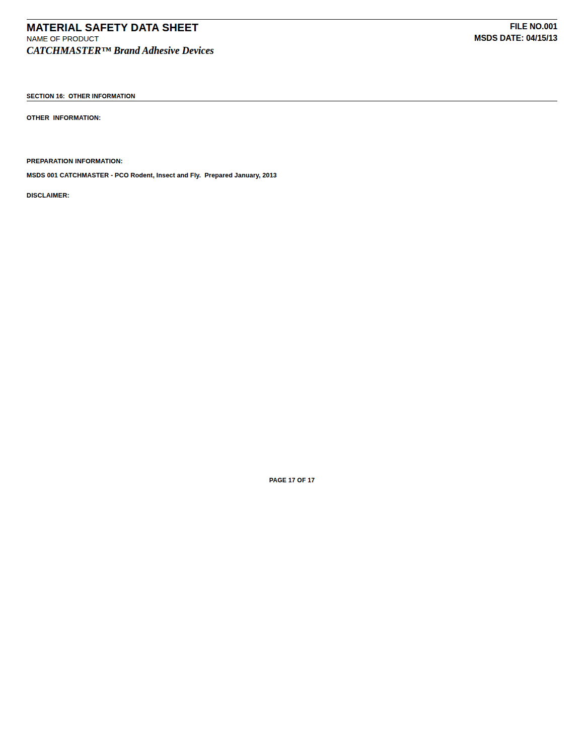| MATERIAL SAFETY DATA SHEET NAME OF PRODUCT CATCHMASTER™ Brand Adhesive Devices | FILE NO.001 MSDS DATE: 04/15/13 |
SECTION 16: OTHER INFORMATION
OTHER INFORMATION:
PREPARATION INFORMATION:
MSDS 001 CATCHMASTER - PCO Rodent, Insect and Fly. Prepared January, 2013
DISCLAIMER:
PAGE 17 OF 17